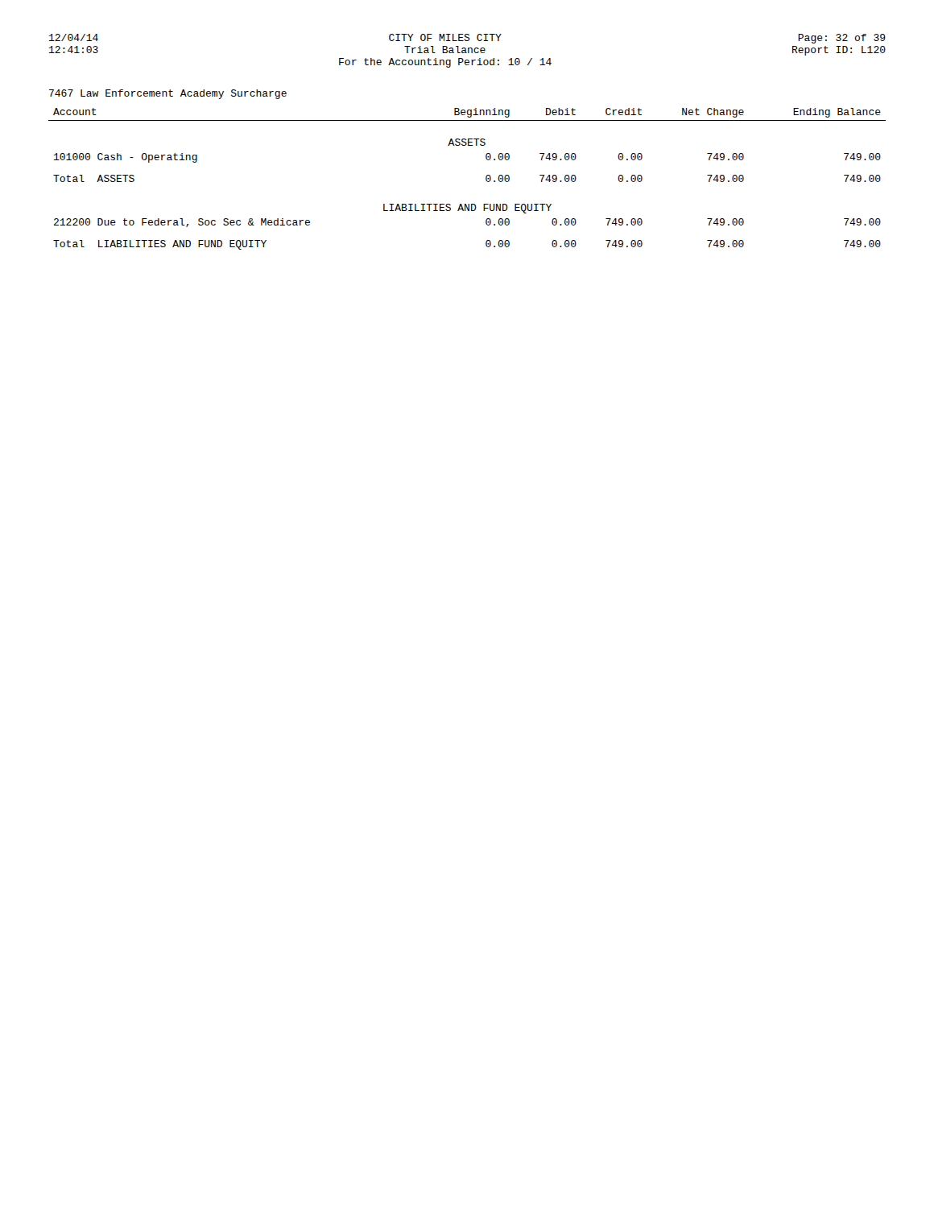12/04/14 12:41:03
CITY OF MILES CITY Trial Balance For the Accounting Period: 10 / 14
Page: 32 of 39 Report ID: L120
7467 Law Enforcement Academy Surcharge
| Account | Beginning | Debit | Credit | Net Change | Ending Balance |
| --- | --- | --- | --- | --- | --- |
| ASSETS |
| 101000 Cash - Operating | 0.00 | 749.00 | 0.00 | 749.00 | 749.00 |
| Total ASSETS | 0.00 | 749.00 | 0.00 | 749.00 | 749.00 |
| LIABILITIES AND FUND EQUITY |
| 212200 Due to Federal, Soc Sec & Medicare | 0.00 | 0.00 | 749.00 | 749.00 | 749.00 |
| Total LIABILITIES AND FUND EQUITY | 0.00 | 0.00 | 749.00 | 749.00 | 749.00 |